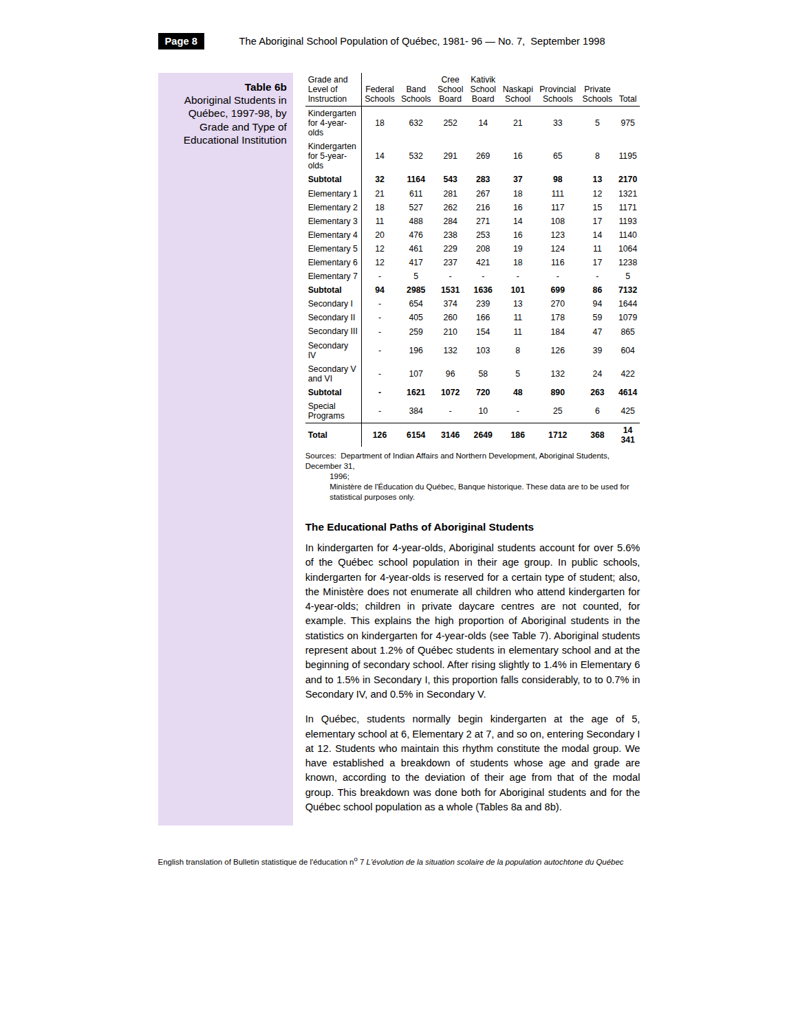Page 8
The Aboriginal School Population of Québec, 1981- 96 — No. 7, September 1998
Table 6b
Aboriginal Students in Québec, 1997-98, by Grade and Type of Educational Institution
| Grade and Level of Instruction | Federal Schools | Band Schools | Cree School Board | Kativik School Board | Naskapi School | Provincial Schools | Private Schools | Total |
| --- | --- | --- | --- | --- | --- | --- | --- | --- |
| Kindergarten for 4-year-olds | 18 | 632 | 252 | 14 | 21 | 33 | 5 | 975 |
| Kindergarten for 5-year-olds | 14 | 532 | 291 | 269 | 16 | 65 | 8 | 1195 |
| Subtotal | 32 | 1164 | 543 | 283 | 37 | 98 | 13 | 2170 |
| Elementary 1 | 21 | 611 | 281 | 267 | 18 | 111 | 12 | 1321 |
| Elementary 2 | 18 | 527 | 262 | 216 | 16 | 117 | 15 | 1171 |
| Elementary 3 | 11 | 488 | 284 | 271 | 14 | 108 | 17 | 1193 |
| Elementary 4 | 20 | 476 | 238 | 253 | 16 | 123 | 14 | 1140 |
| Elementary 5 | 12 | 461 | 229 | 208 | 19 | 124 | 11 | 1064 |
| Elementary 6 | 12 | 417 | 237 | 421 | 18 | 116 | 17 | 1238 |
| Elementary 7 | - | 5 | - | - | - | - | - | 5 |
| Subtotal | 94 | 2985 | 1531 | 1636 | 101 | 699 | 86 | 7132 |
| Secondary I | - | 654 | 374 | 239 | 13 | 270 | 94 | 1644 |
| Secondary II | - | 405 | 260 | 166 | 11 | 178 | 59 | 1079 |
| Secondary III | - | 259 | 210 | 154 | 11 | 184 | 47 | 865 |
| Secondary IV | - | 196 | 132 | 103 | 8 | 126 | 39 | 604 |
| Secondary V and VI | - | 107 | 96 | 58 | 5 | 132 | 24 | 422 |
| Subtotal | - | 1621 | 1072 | 720 | 48 | 890 | 263 | 4614 |
| Special Programs | - | 384 | - | 10 | - | 25 | 6 | 425 |
| Total | 126 | 6154 | 3146 | 2649 | 186 | 1712 | 368 | 14 341 |
Sources: Department of Indian Affairs and Northern Development, Aboriginal Students, December 31, 1996; Ministère de l'Éducation du Québec, Banque historique. These data are to be used for statistical purposes only.
The Educational Paths of Aboriginal Students
In kindergarten for 4-year-olds, Aboriginal students account for over 5.6% of the Québec school population in their age group. In public schools, kindergarten for 4-year-olds is reserved for a certain type of student; also, the Ministère does not enumerate all children who attend kindergarten for 4-year-olds; children in private daycare centres are not counted, for example. This explains the high proportion of Aboriginal students in the statistics on kindergarten for 4-year-olds (see Table 7). Aboriginal students represent about 1.2% of Québec students in elementary school and at the beginning of secondary school. After rising slightly to 1.4% in Elementary 6 and to 1.5% in Secondary I, this proportion falls considerably, to to 0.7% in Secondary IV, and 0.5% in Secondary V.
In Québec, students normally begin kindergarten at the age of 5, elementary school at 6, Elementary 2 at 7, and so on, entering Secondary I at 12. Students who maintain this rhythm constitute the modal group. We have established a breakdown of students whose age and grade are known, according to the deviation of their age from that of the modal group. This breakdown was done both for Aboriginal students and for the Québec school population as a whole (Tables 8a and 8b).
English translation of Bulletin statistique de l'éducation no 7 L'évolution de la situation scolaire de la population autochtone du Québec